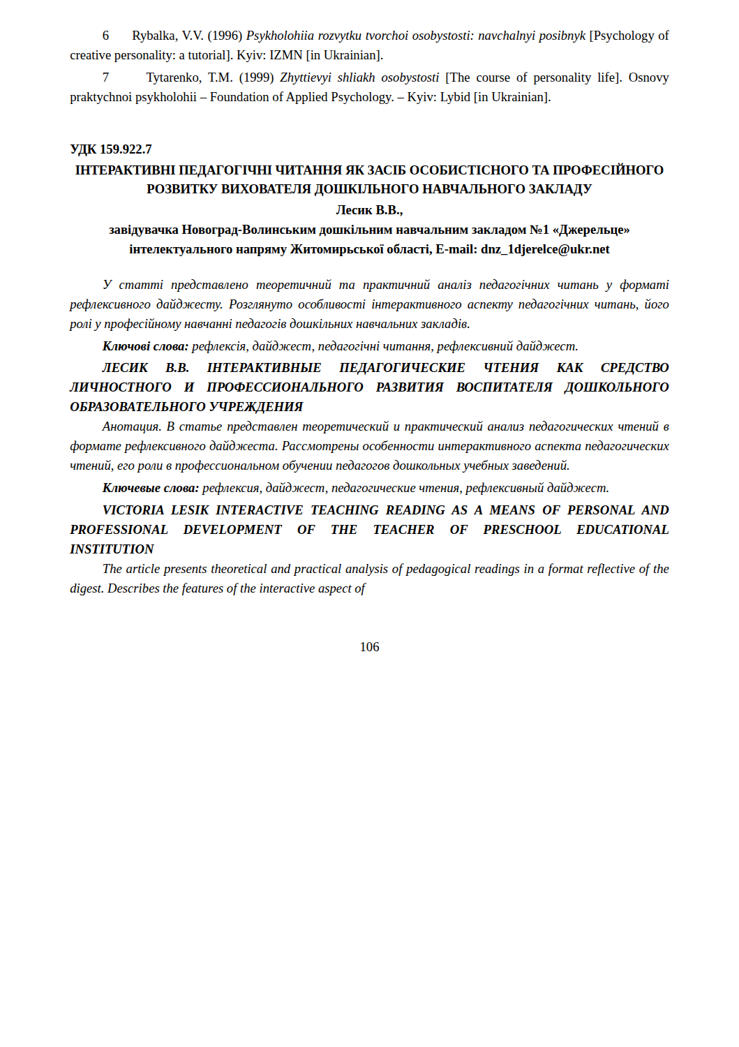6 Rybalka, V.V. (1996) Psykholohiia rozvytku tvorchoi osobystosti: navchalnyi posibnyk [Psychology of creative personality: a tutorial]. Kyiv: IZMN [in Ukrainian].
7 Tytarenko, T.M. (1999) Zhyttievyi shliakh osobystosti [The course of personality life]. Osnovy praktychnoi psykholohii – Foundation of Applied Psychology. – Kyiv: Lybid [in Ukrainian].
УДК 159.922.7
Інтерактивні педагогічні читання як засіб особистісного та професійного розвитку вихователя дошкільного навчального закладу
Лесик В.В.,
завідувачка Новоград-Волинським дошкільним навчальним закладом №1 «Джерельце» інтелектуального напряму Житомирьської області, E-mail: dnz_1djerelce@ukr.net
У статті представлено теоретичний та практичний аналіз педагогічних читань у форматі рефлексивного дайджесту. Розглянуто особливості інтерактивного аспекту педагогічних читань, його ролі у професійному навчанні педагогів дошкільних навчальних закладів.
Ключові слова: рефлексія, дайджест, педагогічні читання, рефлексивний дайджест.
Лесик В.В. Інтерактивные педагогические чтения как средство личностного и профессионального развития воспитателя дошкольного образовательного учреждения
Анотация. В статье представлен теоретический и практический анализ педагогических чтений в формате рефлексивного дайджеста. Рассмотрены особенности интерактивного аспекта педагогических чтений, его роли в профессиональном обучении педагогов дошкольных учебных заведений.
Ключевые слова: рефлексия, дайджест, педагогические чтения, рефлексивный дайджест.
VICTORIA LESIK INTERACTIVE TEACHING READING AS A MEANS OF PERSONAL AND PROFESSIONAL DEVELOPMENT OF THE TEACHER OF PRESCHOOL EDUCATIONAL INSTITUTION
The article presents theoretical and practical analysis of pedagogical readings in a format reflective of the digest. Describes the features of the interactive aspect of
106